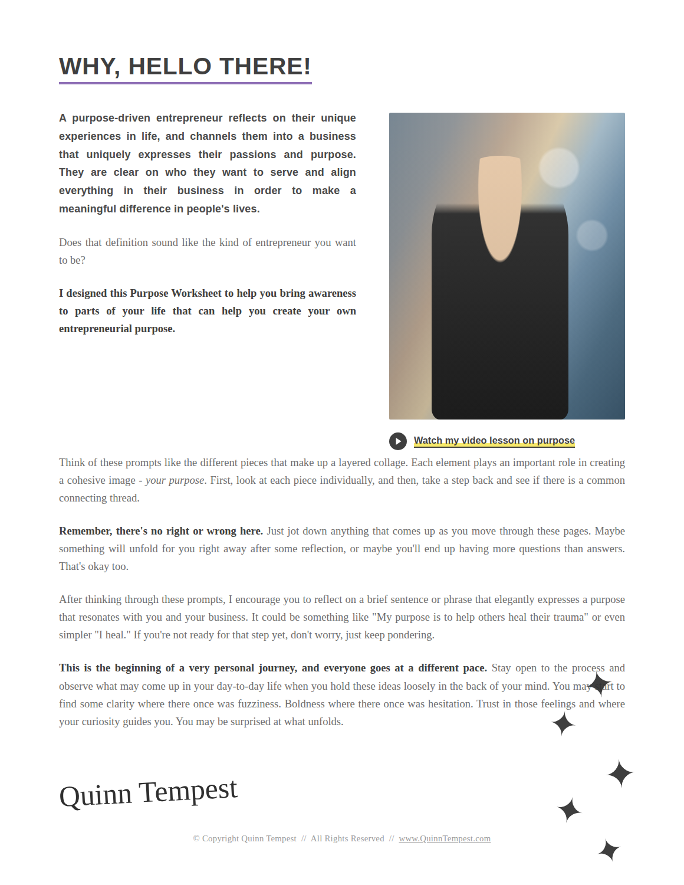WHY, HELLO THERE!
A purpose-driven entrepreneur reflects on their unique experiences in life, and channels them into a business that uniquely expresses their passions and purpose. They are clear on who they want to serve and align everything in their business in order to make a meaningful difference in people's lives.
Does that definition sound like the kind of entrepreneur you want to be?
I designed this Purpose Worksheet to help you bring awareness to parts of your life that can help you create your own entrepreneurial purpose.
Watch my video lesson on purpose
Think of these prompts like the different pieces that make up a layered collage. Each element plays an important role in creating a cohesive image - your purpose. First, look at each piece individually, and then, take a step back and see if there is a common connecting thread.
Remember, there's no right or wrong here. Just jot down anything that comes up as you move through these pages. Maybe something will unfold for you right away after some reflection, or maybe you'll end up having more questions than answers. That's okay too.
After thinking through these prompts, I encourage you to reflect on a brief sentence or phrase that elegantly expresses a purpose that resonates with you and your business. It could be something like "My purpose is to help others heal their trauma" or even simpler "I heal." If you're not ready for that step yet, don't worry, just keep pondering.
This is the beginning of a very personal journey, and everyone goes at a different pace. Stay open to the process and observe what may come up in your day-to-day life when you hold these ideas loosely in the back of your mind. You may start to find some clarity where there once was fuzziness. Boldness where there once was hesitation. Trust in those feelings and where your curiosity guides you. You may be surprised at what unfolds.
Quinn Tempest
✦ ✦ ✦ ✦ ✦
© Copyright Quinn Tempest // All Rights Reserved // www.QuinnTempest.com